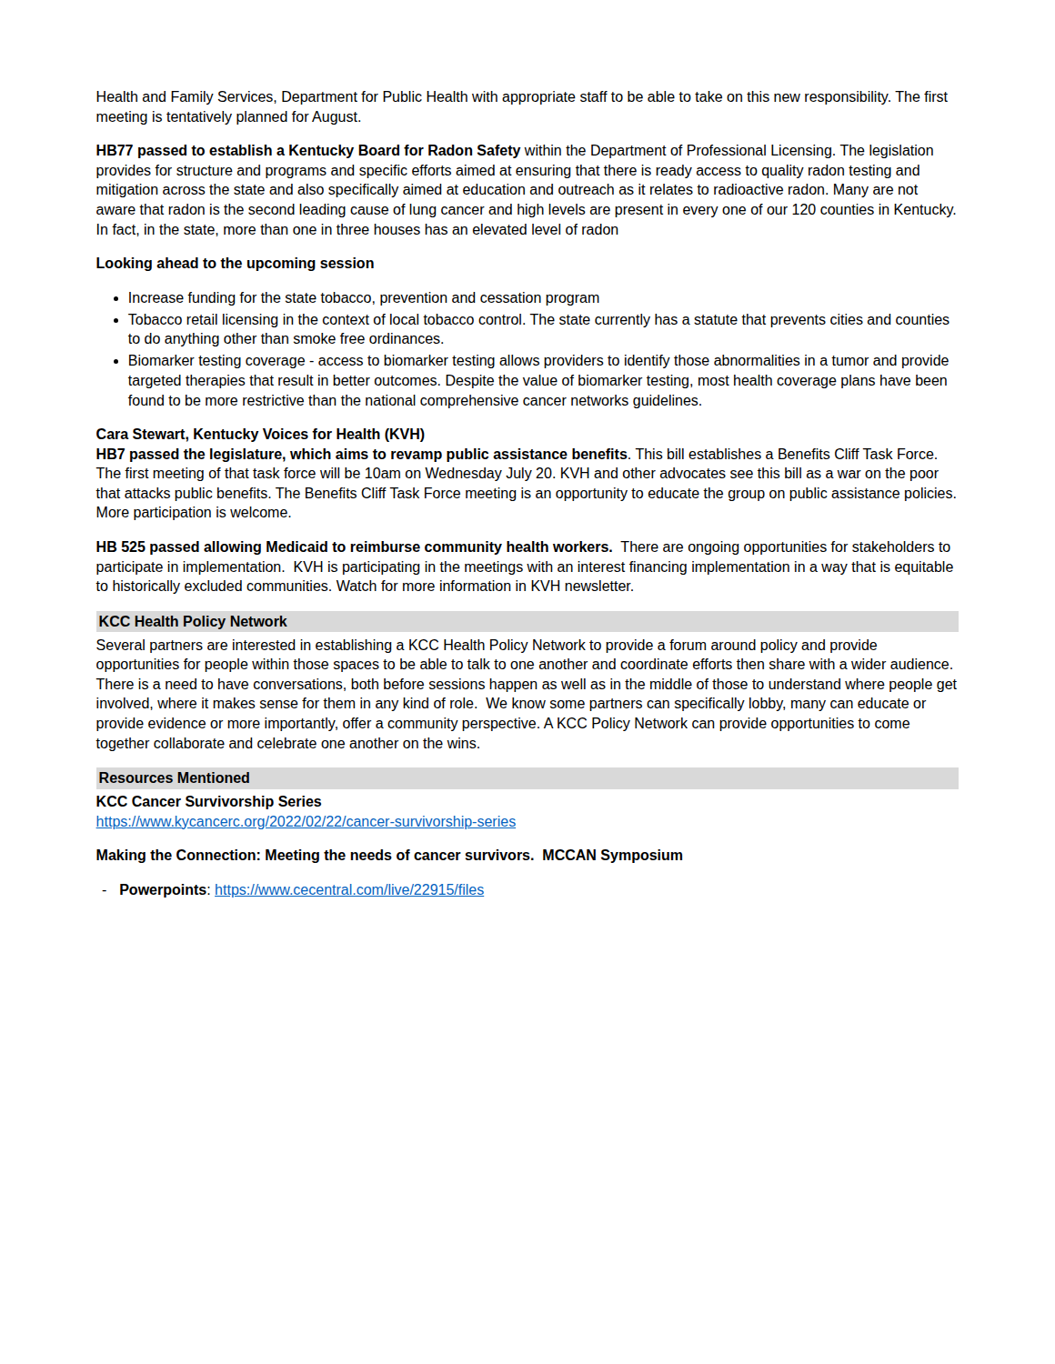Health and Family Services, Department for Public Health with appropriate staff to be able to take on this new responsibility. The first meeting is tentatively planned for August.
HB77 passed to establish a Kentucky Board for Radon Safety within the Department of Professional Licensing. The legislation provides for structure and programs and specific efforts aimed at ensuring that there is ready access to quality radon testing and mitigation across the state and also specifically aimed at education and outreach as it relates to radioactive radon. Many are not aware that radon is the second leading cause of lung cancer and high levels are present in every one of our 120 counties in Kentucky. In fact, in the state, more than one in three houses has an elevated level of radon
Looking ahead to the upcoming session
Increase funding for the state tobacco, prevention and cessation program
Tobacco retail licensing in the context of local tobacco control. The state currently has a statute that prevents cities and counties to do anything other than smoke free ordinances.
Biomarker testing coverage - access to biomarker testing allows providers to identify those abnormalities in a tumor and provide targeted therapies that result in better outcomes. Despite the value of biomarker testing, most health coverage plans have been found to be more restrictive than the national comprehensive cancer networks guidelines.
Cara Stewart, Kentucky Voices for Health (KVH)
HB7 passed the legislature, which aims to revamp public assistance benefits. This bill establishes a Benefits Cliff Task Force. The first meeting of that task force will be 10am on Wednesday July 20. KVH and other advocates see this bill as a war on the poor that attacks public benefits. The Benefits Cliff Task Force meeting is an opportunity to educate the group on public assistance policies. More participation is welcome.
HB 525 passed allowing Medicaid to reimburse community health workers. There are ongoing opportunities for stakeholders to participate in implementation. KVH is participating in the meetings with an interest financing implementation in a way that is equitable to historically excluded communities. Watch for more information in KVH newsletter.
KCC Health Policy Network
Several partners are interested in establishing a KCC Health Policy Network to provide a forum around policy and provide opportunities for people within those spaces to be able to talk to one another and coordinate efforts then share with a wider audience. There is a need to have conversations, both before sessions happen as well as in the middle of those to understand where people get involved, where it makes sense for them in any kind of role. We know some partners can specifically lobby, many can educate or provide evidence or more importantly, offer a community perspective. A KCC Policy Network can provide opportunities to come together collaborate and celebrate one another on the wins.
Resources Mentioned
KCC Cancer Survivorship Series
https://www.kycancerc.org/2022/02/22/cancer-survivorship-series
Making the Connection: Meeting the needs of cancer survivors. MCCAN Symposium
Powerpoints: https://www.cecentral.com/live/22915/files